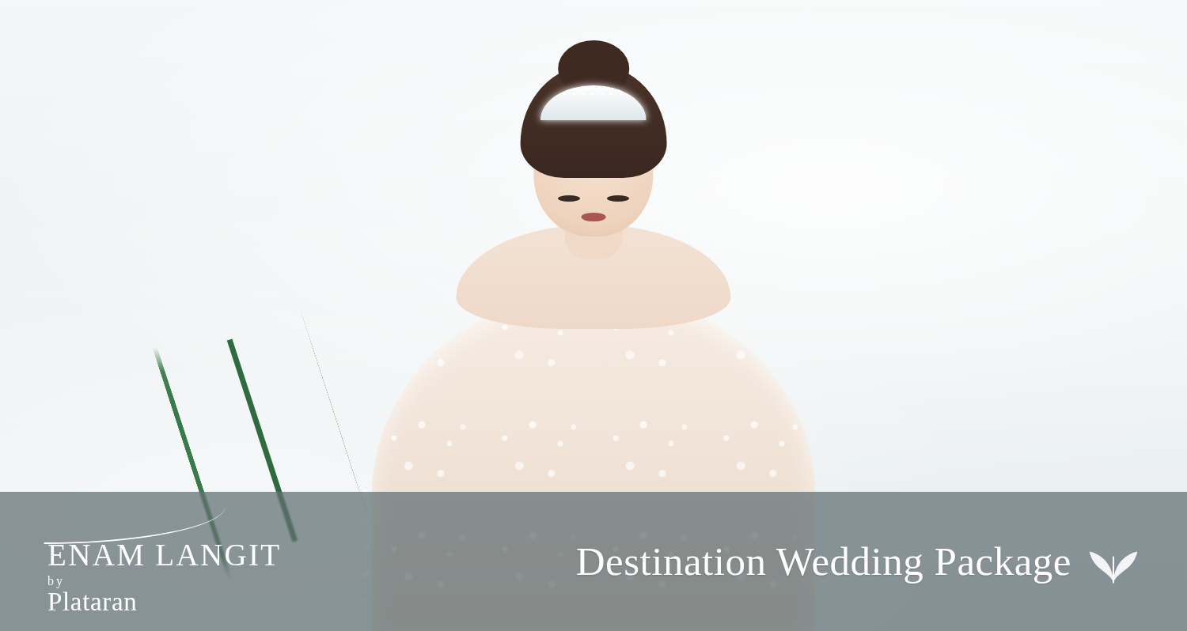Enam Langit by Plataran
Destination Wedding Package